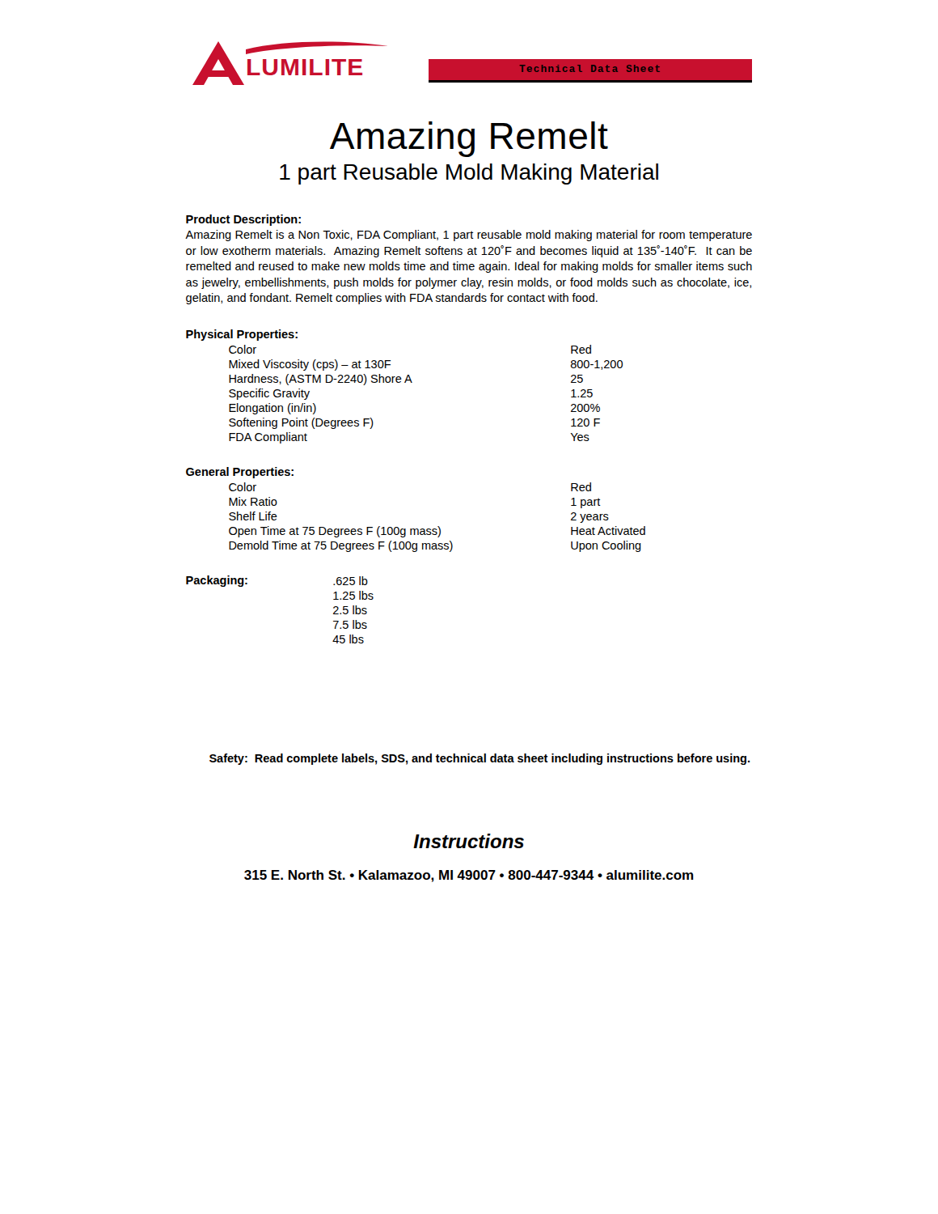LUMILITE
Technical Data Sheet
Amazing Remelt
1 part Reusable Mold Making Material
Product Description:
Amazing Remelt is a Non Toxic, FDA Compliant, 1 part reusable mold making material for room temperature or low exotherm materials. Amazing Remelt softens at 120˚F and becomes liquid at 135˚-140˚F. It can be remelted and reused to make new molds time and time again. Ideal for making molds for smaller items such as jewelry, embellishments, push molds for polymer clay, resin molds, or food molds such as chocolate, ice, gelatin, and fondant. Remelt complies with FDA standards for contact with food.
Physical Properties:
| Color | Red |
| Mixed Viscosity (cps) – at 130F | 800-1,200 |
| Hardness, (ASTM D-2240) Shore A | 25 |
| Specific Gravity | 1.25 |
| Elongation (in/in) | 200% |
| Softening Point (Degrees F) | 120 F |
| FDA Compliant | Yes |
General Properties:
| Color | Red |
| Mix Ratio | 1 part |
| Shelf Life | 2 years |
| Open Time at 75 Degrees F (100g mass) | Heat Activated |
| Demold Time at 75 Degrees F (100g mass) | Upon Cooling |
Packaging:
.625 lb
1.25 lbs
2.5 lbs
7.5 lbs
45 lbs
Safety: Read complete labels, SDS, and technical data sheet including instructions before using.
Instructions
315 E. North St. • Kalamazoo, MI 49007 • 800-447-9344 • alumilite.com